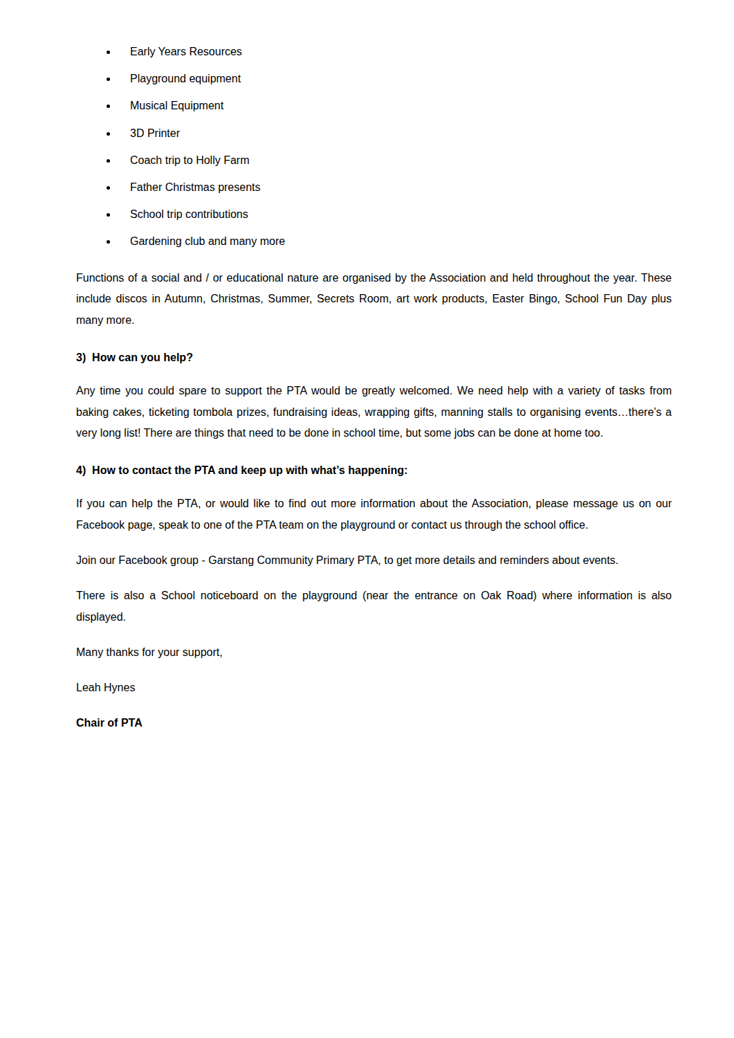Early Years Resources
Playground equipment
Musical Equipment
3D Printer
Coach trip to Holly Farm
Father Christmas presents
School trip contributions
Gardening club and many more
Functions of a social and / or educational nature are organised by the Association and held throughout the year. These include discos in Autumn, Christmas, Summer, Secrets Room, art work products, Easter Bingo, School Fun Day plus many more.
3) How can you help?
Any time you could spare to support the PTA would be greatly welcomed. We need help with a variety of tasks from baking cakes, ticketing tombola prizes, fundraising ideas, wrapping gifts, manning stalls to organising events…there’s a very long list! There are things that need to be done in school time, but some jobs can be done at home too.
4) How to contact the PTA and keep up with what’s happening:
If you can help the PTA, or would like to find out more information about the Association, please message us on our Facebook page, speak to one of the PTA team on the playground or contact us through the school office.
Join our Facebook group - Garstang Community Primary PTA, to get more details and reminders about events.
There is also a School noticeboard on the playground (near the entrance on Oak Road) where information is also displayed.
Many thanks for your support,
Leah Hynes
Chair of PTA